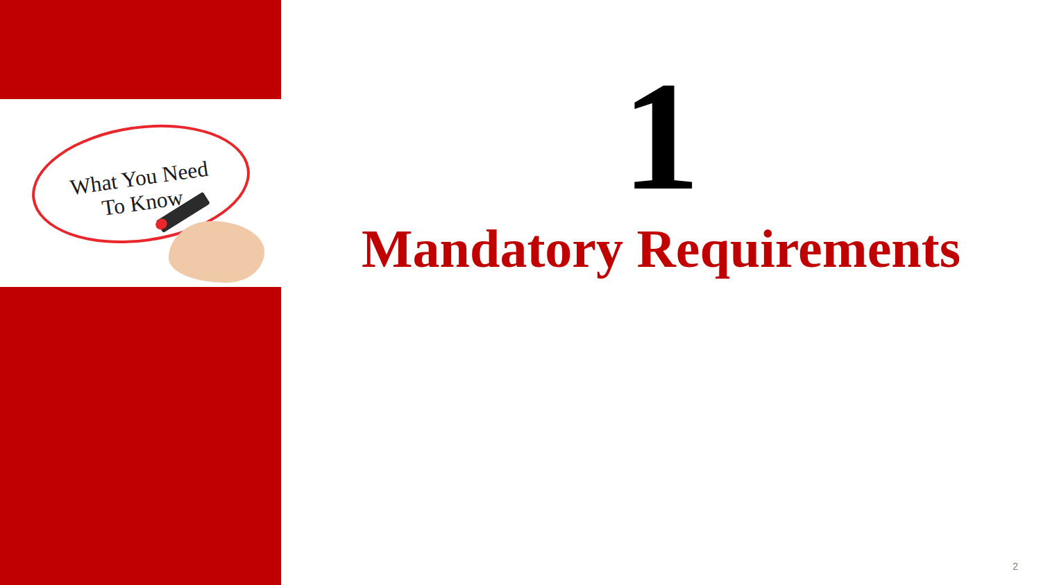What You Need
To Know
1
Mandatory Requirements
2